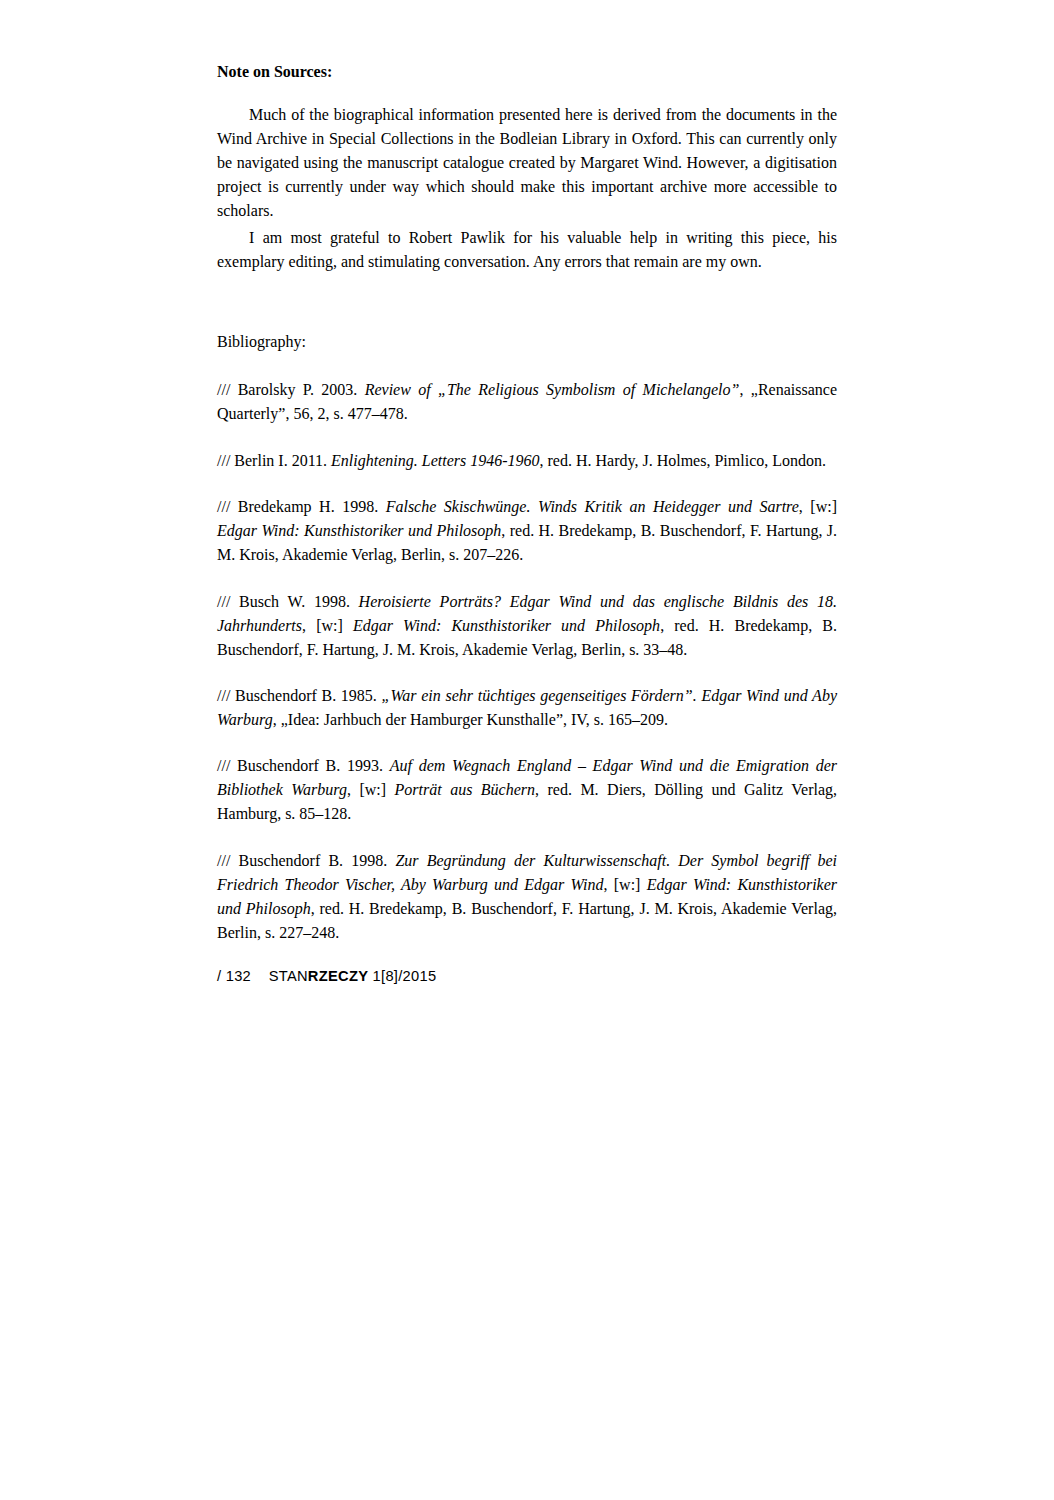Note on Sources:
Much of the biographical information presented here is derived from the documents in the Wind Archive in Special Collections in the Bodleian Library in Oxford. This can currently only be navigated using the manuscript catalogue created by Margaret Wind. However, a digitisation project is currently under way which should make this important archive more accessible to scholars.
I am most grateful to Robert Pawlik for his valuable help in writing this piece, his exemplary editing, and stimulating conversation. Any errors that remain are my own.
Bibliography:
/// Barolsky P. 2003. Review of „The Religious Symbolism of Michelangelo”, „Renaissance Quarterly”, 56, 2, s. 477–478.
/// Berlin I. 2011. Enlightening. Letters 1946-1960, red. H. Hardy, J. Holmes, Pimlico, London.
/// Bredekamp H. 1998. Falsche Skischwünge. Winds Kritik an Heidegger und Sartre, [w:] Edgar Wind: Kunsthistoriker und Philosoph, red. H. Bredekamp, B. Buschendorf, F. Hartung, J. M. Krois, Akademie Verlag, Berlin, s. 207–226.
/// Busch W. 1998. Heroisierte Porträts? Edgar Wind und das englische Bildnis des 18. Jahrhunderts, [w:] Edgar Wind: Kunsthistoriker und Philosoph, red. H. Bredekamp, B. Buschendorf, F. Hartung, J. M. Krois, Akademie Verlag, Berlin, s. 33–48.
/// Buschendorf B. 1985. „War ein sehr tüchtiges gegenseitiges Fördern”. Edgar Wind und Aby Warburg, „Idea: Jarhbuch der Hamburger Kunsthalle”, IV, s. 165–209.
/// Buschendorf B. 1993. Auf dem Wegnach England – Edgar Wind und die Emigration der Bibliothek Warburg, [w:] Porträt aus Büchern, red. M. Diers, Dölling und Galitz Verlag, Hamburg, s. 85–128.
/// Buschendorf B. 1998. Zur Begründung der Kulturwissenschaft. Der Symbol begriff bei Friedrich Theodor Vischer, Aby Warburg und Edgar Wind, [w:] Edgar Wind: Kunsthistoriker und Philosoph, red. H. Bredekamp, B. Buschendorf, F. Hartung, J. M. Krois, Akademie Verlag, Berlin, s. 227–248.
/ 132 STANRZECZY 1[8]/2015